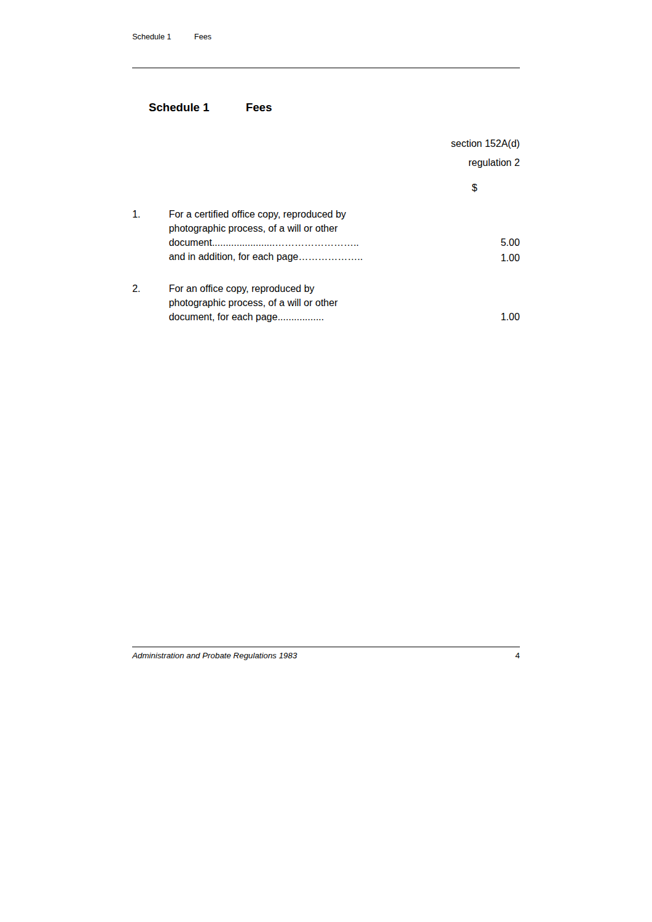Schedule 1 Fees
Schedule 1 Fees
section 152A(d)
regulation 2
$
| 1. | For a certified office copy, reproduced by photographic process, of a will or other document.......................…………………….. and in addition, for each page……………….. | 5.00 1.00 |
| 2. | For an office copy, reproduced by photographic process, of a will or other document, for each page................. | 1.00 |
Administration and Probate Regulations 1983 4